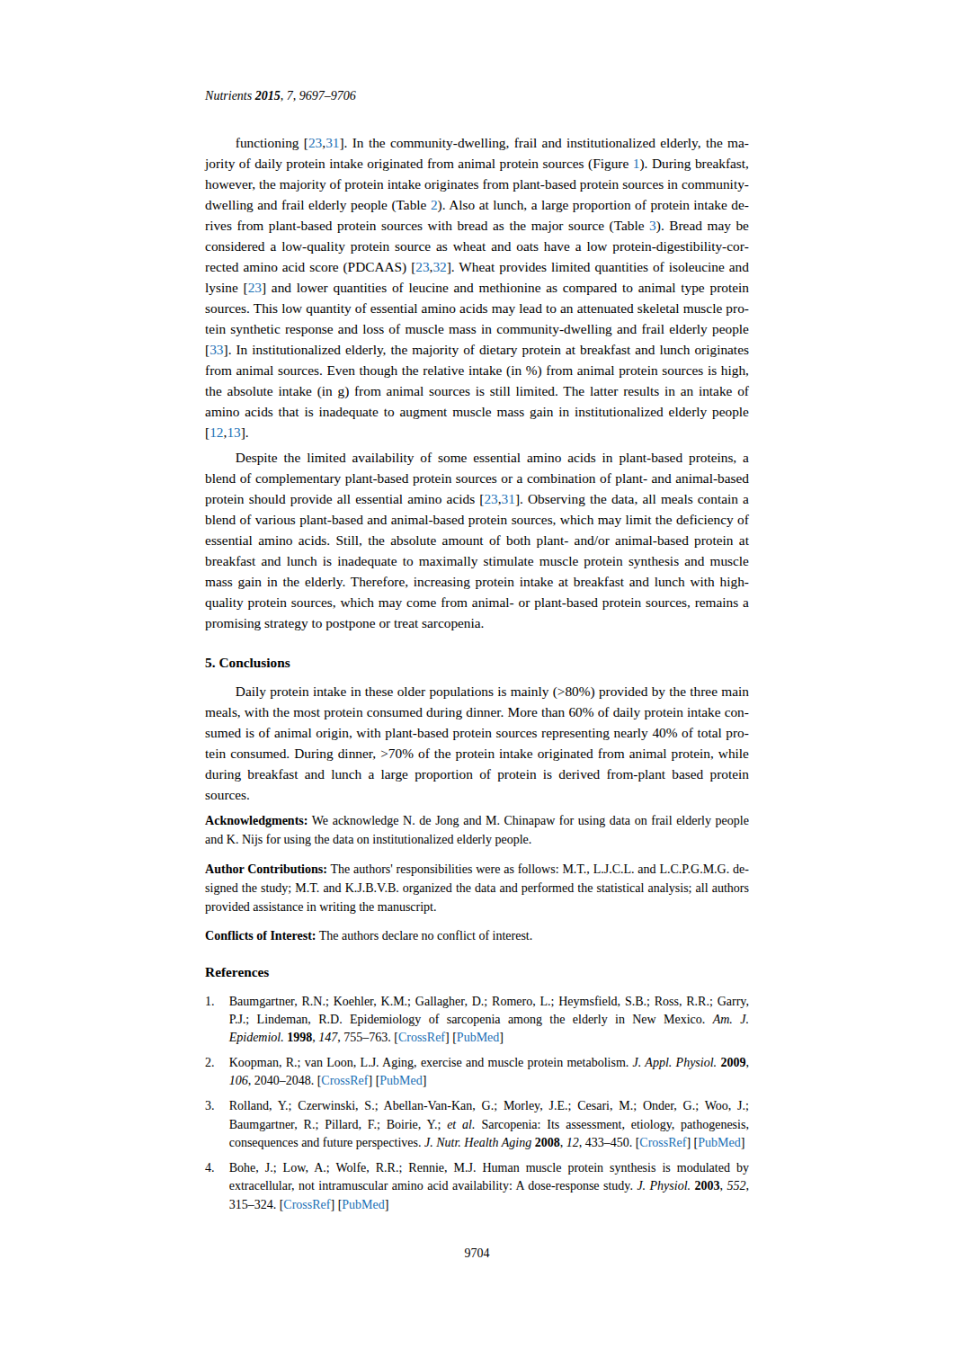Nutrients 2015, 7, 9697–9706
functioning [23,31]. In the community-dwelling, frail and institutionalized elderly, the majority of daily protein intake originated from animal protein sources (Figure 1). During breakfast, however, the majority of protein intake originates from plant-based protein sources in community-dwelling and frail elderly people (Table 2). Also at lunch, a large proportion of protein intake derives from plant-based protein sources with bread as the major source (Table 3). Bread may be considered a low-quality protein source as wheat and oats have a low protein-digestibility-corrected amino acid score (PDCAAS) [23,32]. Wheat provides limited quantities of isoleucine and lysine [23] and lower quantities of leucine and methionine as compared to animal type protein sources. This low quantity of essential amino acids may lead to an attenuated skeletal muscle protein synthetic response and loss of muscle mass in community-dwelling and frail elderly people [33]. In institutionalized elderly, the majority of dietary protein at breakfast and lunch originates from animal sources. Even though the relative intake (in %) from animal protein sources is high, the absolute intake (in g) from animal sources is still limited. The latter results in an intake of amino acids that is inadequate to augment muscle mass gain in institutionalized elderly people [12,13].
Despite the limited availability of some essential amino acids in plant-based proteins, a blend of complementary plant-based protein sources or a combination of plant- and animal-based protein should provide all essential amino acids [23,31]. Observing the data, all meals contain a blend of various plant-based and animal-based protein sources, which may limit the deficiency of essential amino acids. Still, the absolute amount of both plant- and/or animal-based protein at breakfast and lunch is inadequate to maximally stimulate muscle protein synthesis and muscle mass gain in the elderly. Therefore, increasing protein intake at breakfast and lunch with high-quality protein sources, which may come from animal- or plant-based protein sources, remains a promising strategy to postpone or treat sarcopenia.
5. Conclusions
Daily protein intake in these older populations is mainly (>80%) provided by the three main meals, with the most protein consumed during dinner. More than 60% of daily protein intake consumed is of animal origin, with plant-based protein sources representing nearly 40% of total protein consumed. During dinner, >70% of the protein intake originated from animal protein, while during breakfast and lunch a large proportion of protein is derived from-plant based protein sources.
Acknowledgments: We acknowledge N. de Jong and M. Chinapaw for using data on frail elderly people and K. Nijs for using the data on institutionalized elderly people.
Author Contributions: The authors' responsibilities were as follows: M.T., L.J.C.L. and L.C.P.G.M.G. designed the study; M.T. and K.J.B.V.B. organized the data and performed the statistical analysis; all authors provided assistance in writing the manuscript.
Conflicts of Interest: The authors declare no conflict of interest.
References
Baumgartner, R.N.; Koehler, K.M.; Gallagher, D.; Romero, L.; Heymsfield, S.B.; Ross, R.R.; Garry, P.J.; Lindeman, R.D. Epidemiology of sarcopenia among the elderly in New Mexico. Am. J. Epidemiol. 1998, 147, 755–763. [CrossRef] [PubMed]
Koopman, R.; van Loon, L.J. Aging, exercise and muscle protein metabolism. J. Appl. Physiol. 2009, 106, 2040–2048. [CrossRef] [PubMed]
Rolland, Y.; Czerwinski, S.; Abellan-Van-Kan, G.; Morley, J.E.; Cesari, M.; Onder, G.; Woo, J.; Baumgartner, R.; Pillard, F.; Boirie, Y.; et al. Sarcopenia: Its assessment, etiology, pathogenesis, consequences and future perspectives. J. Nutr. Health Aging 2008, 12, 433–450. [CrossRef] [PubMed]
Bohe, J.; Low, A.; Wolfe, R.R.; Rennie, M.J. Human muscle protein synthesis is modulated by extracellular, not intramuscular amino acid availability: A dose-response study. J. Physiol. 2003, 552, 315–324. [CrossRef] [PubMed]
9704